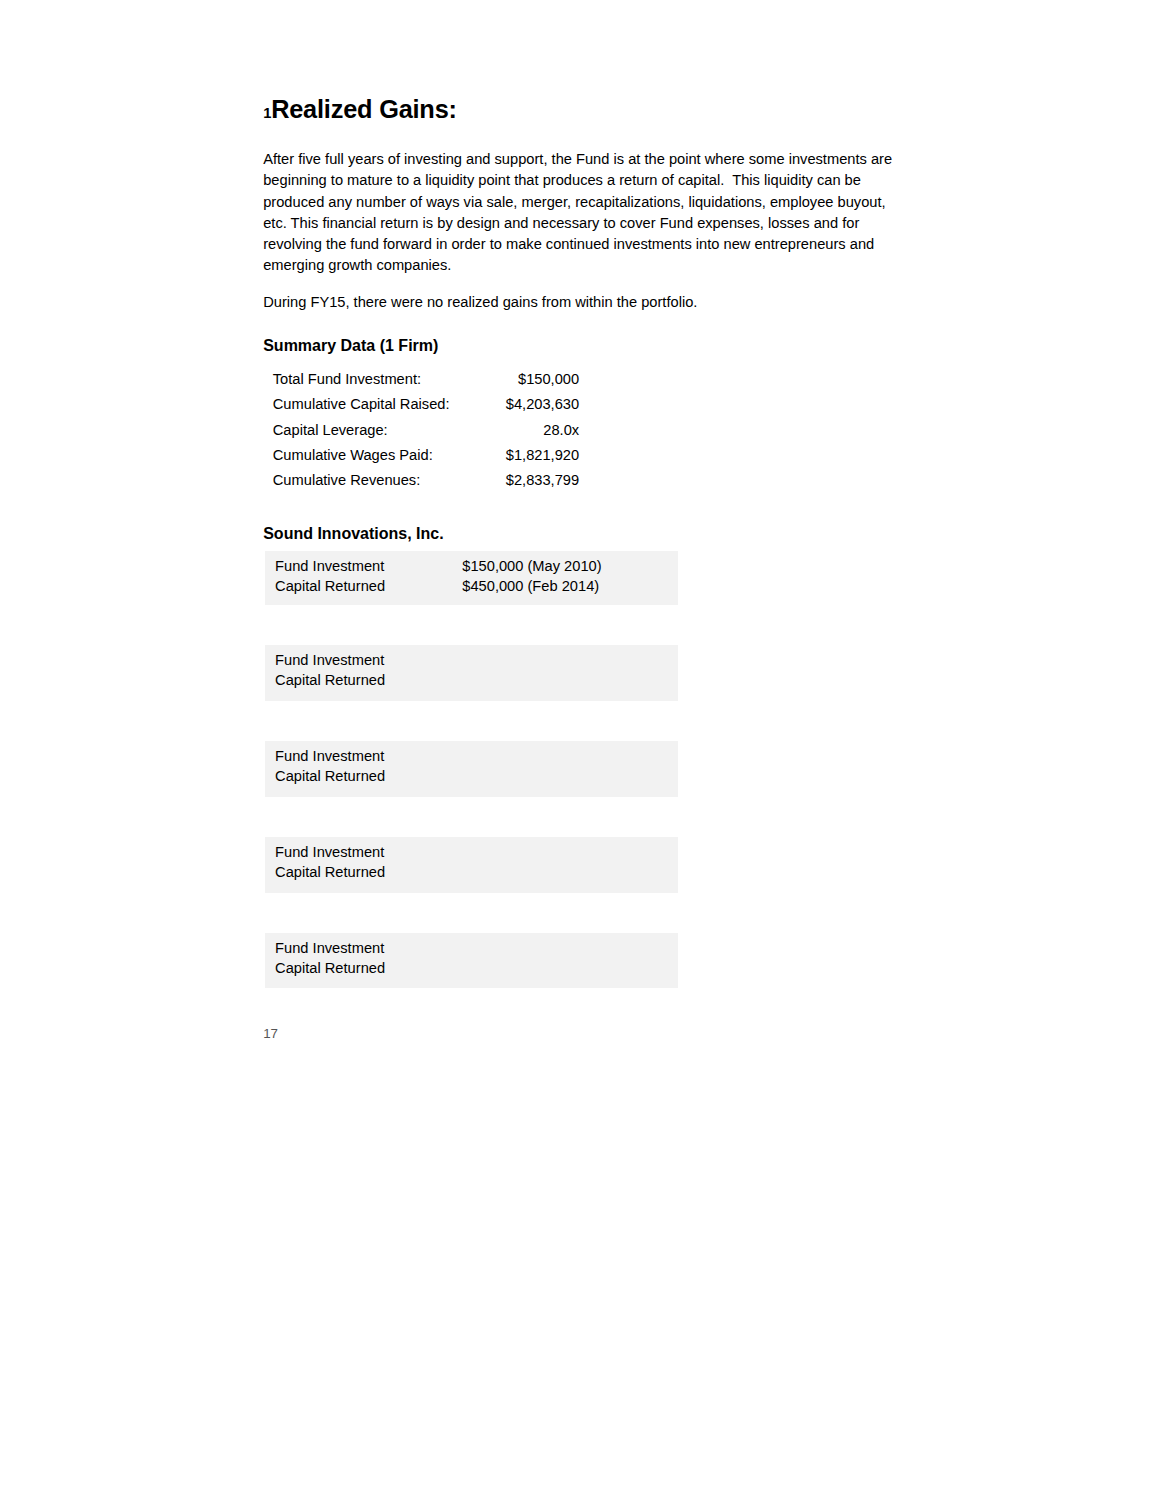1 Realized Gains:
After five full years of investing and support, the Fund is at the point where some investments are beginning to mature to a liquidity point that produces a return of capital. This liquidity can be produced any number of ways via sale, merger, recapitalizations, liquidations, employee buyout, etc. This financial return is by design and necessary to cover Fund expenses, losses and for revolving the fund forward in order to make continued investments into new entrepreneurs and emerging growth companies.
During FY15, there were no realized gains from within the portfolio.
Summary Data (1 Firm)
| Total Fund Investment: | $150,000 |
| Cumulative Capital Raised: | $4,203,630 |
| Capital Leverage: | 28.0x |
| Cumulative Wages Paid: | $1,821,920 |
| Cumulative Revenues: | $2,833,799 |
Sound Innovations, Inc.
| Fund Investment | $150,000 (May 2010) |
| Capital Returned | $450,000 (Feb 2014) |
| Fund Investment | |
| Capital Returned | |
| Fund Investment | |
| Capital Returned | |
| Fund Investment | |
| Capital Returned | |
| Fund Investment | |
| Capital Returned | |
17